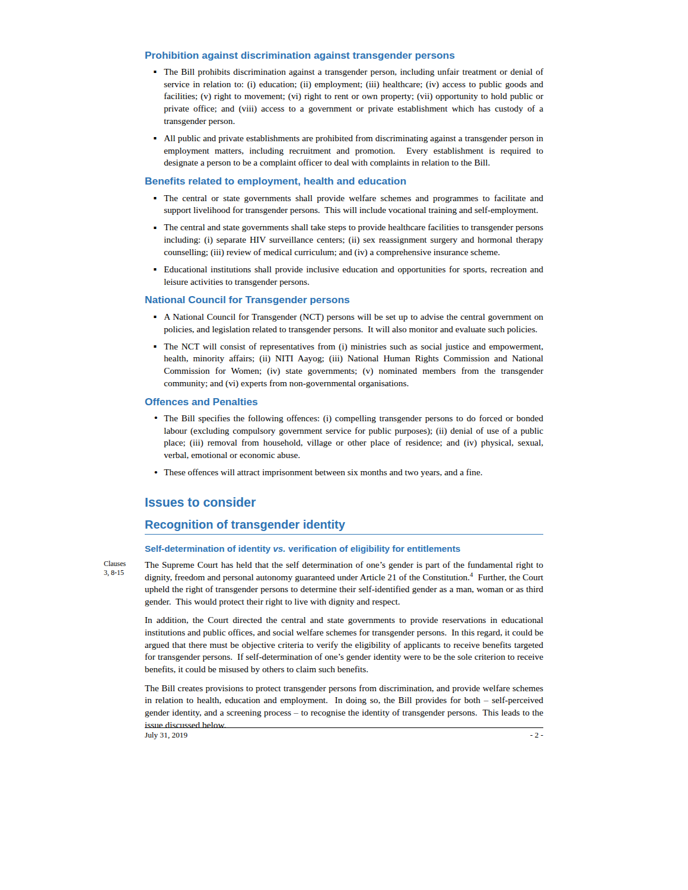Prohibition against discrimination against transgender persons
The Bill prohibits discrimination against a transgender person, including unfair treatment or denial of service in relation to: (i) education; (ii) employment; (iii) healthcare; (iv) access to public goods and facilities; (v) right to movement; (vi) right to rent or own property; (vii) opportunity to hold public or private office; and (viii) access to a government or private establishment which has custody of a transgender person.
All public and private establishments are prohibited from discriminating against a transgender person in employment matters, including recruitment and promotion. Every establishment is required to designate a person to be a complaint officer to deal with complaints in relation to the Bill.
Benefits related to employment, health and education
The central or state governments shall provide welfare schemes and programmes to facilitate and support livelihood for transgender persons. This will include vocational training and self-employment.
The central and state governments shall take steps to provide healthcare facilities to transgender persons including: (i) separate HIV surveillance centers; (ii) sex reassignment surgery and hormonal therapy counselling; (iii) review of medical curriculum; and (iv) a comprehensive insurance scheme.
Educational institutions shall provide inclusive education and opportunities for sports, recreation and leisure activities to transgender persons.
National Council for Transgender persons
A National Council for Transgender (NCT) persons will be set up to advise the central government on policies, and legislation related to transgender persons. It will also monitor and evaluate such policies.
The NCT will consist of representatives from (i) ministries such as social justice and empowerment, health, minority affairs; (ii) NITI Aayog; (iii) National Human Rights Commission and National Commission for Women; (iv) state governments; (v) nominated members from the transgender community; and (vi) experts from non-governmental organisations.
Offences and Penalties
The Bill specifies the following offences: (i) compelling transgender persons to do forced or bonded labour (excluding compulsory government service for public purposes); (ii) denial of use of a public place; (iii) removal from household, village or other place of residence; and (iv) physical, sexual, verbal, emotional or economic abuse.
These offences will attract imprisonment between six months and two years, and a fine.
Issues to consider
Recognition of transgender identity
Self-determination of identity vs. verification of eligibility for entitlements
Clauses
3, 8-15
The Supreme Court has held that the self determination of one’s gender is part of the fundamental right to dignity, freedom and personal autonomy guaranteed under Article 21 of the Constitution.4 Further, the Court upheld the right of transgender persons to determine their self-identified gender as a man, woman or as third gender. This would protect their right to live with dignity and respect.
In addition, the Court directed the central and state governments to provide reservations in educational institutions and public offices, and social welfare schemes for transgender persons. In this regard, it could be argued that there must be objective criteria to verify the eligibility of applicants to receive benefits targeted for transgender persons. If self-determination of one’s gender identity were to be the sole criterion to receive benefits, it could be misused by others to claim such benefits.
The Bill creates provisions to protect transgender persons from discrimination, and provide welfare schemes in relation to health, education and employment. In doing so, the Bill provides for both – self-perceived gender identity, and a screening process – to recognise the identity of transgender persons. This leads to the issue discussed below.
July 31, 2019
- 2 -